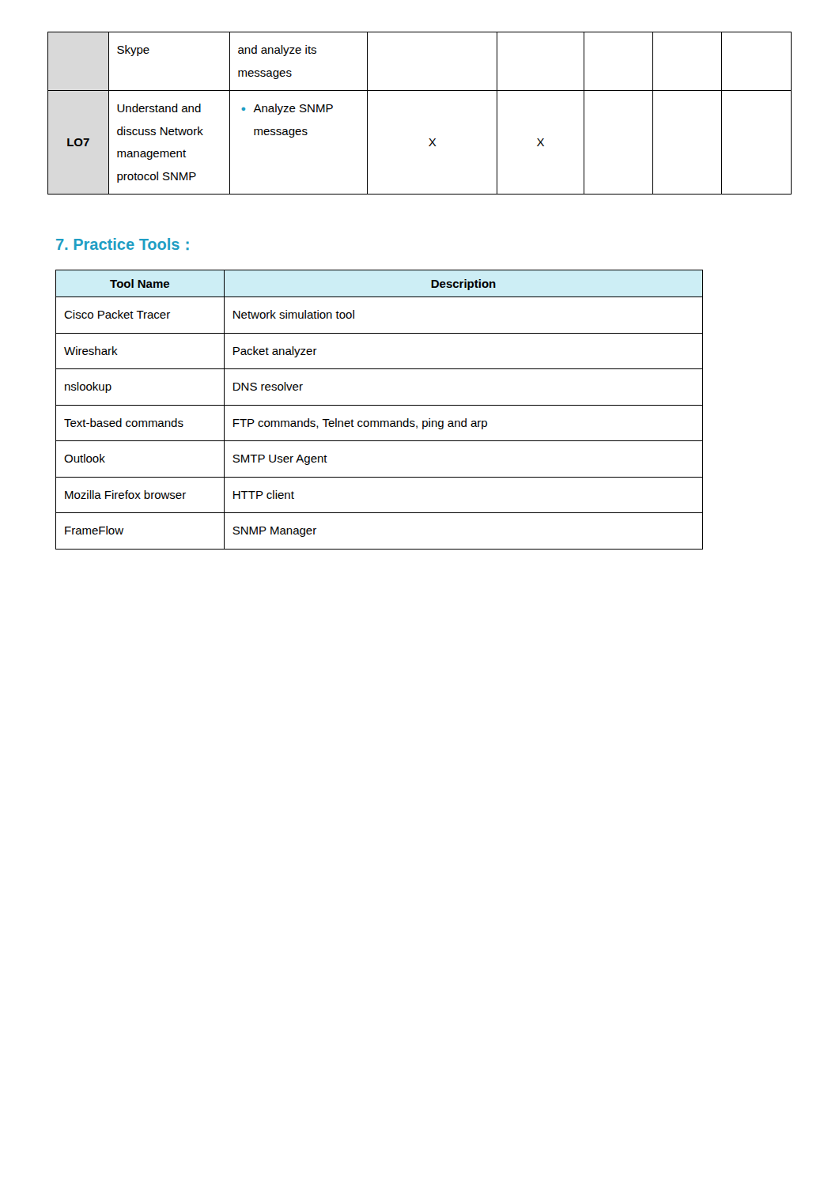| | Skype | and analyze its messages | | | | | |
| LO7 | Understand and discuss Network management protocol SNMP | Analyze SNMP messages | X | X | | | |
7. Practice Tools：
| Tool Name | Description |
| --- | --- |
| Cisco Packet Tracer | Network simulation tool |
| Wireshark | Packet analyzer |
| nslookup | DNS resolver |
| Text-based commands | FTP commands, Telnet commands, ping and arp |
| Outlook | SMTP User Agent |
| Mozilla Firefox browser | HTTP client |
| FrameFlow | SNMP Manager |